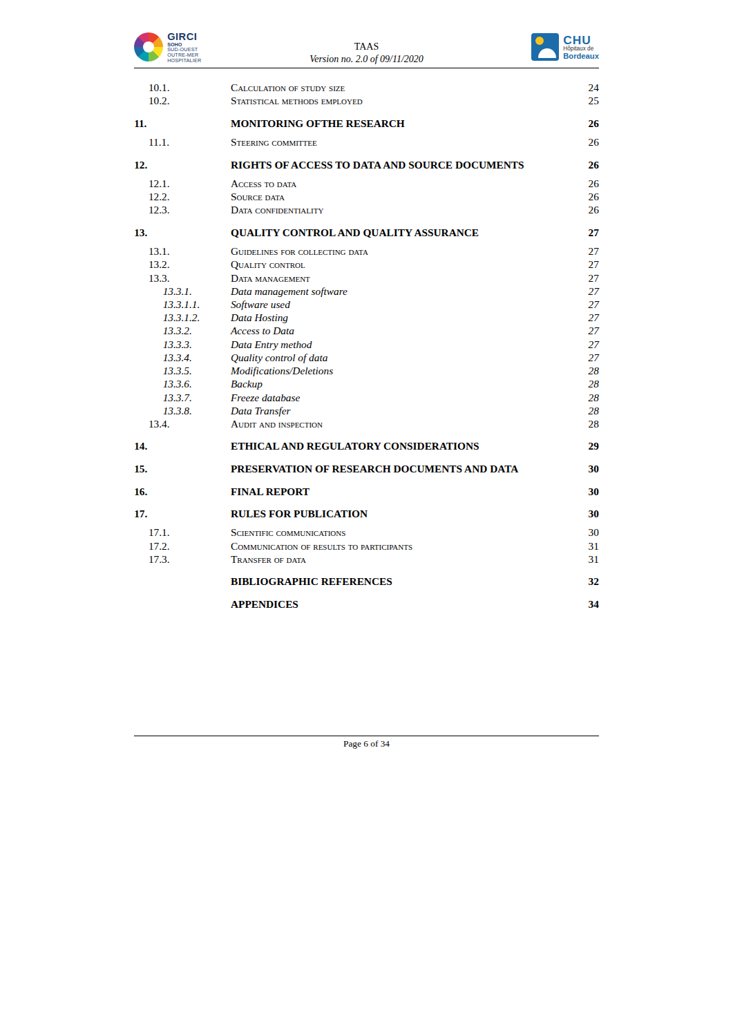GIRCI SOHO SUD-OUEST
OUTRE-MER
HOSPITALIER
TAAS
Version no. 2.0 of 09/11/2020
CHU
Hôpitaux de
Bordeaux
| 10.1. | Calculation of study size | 24 |
| 10.2. | Statistical methods employed | 25 |
| 11. | MONITORING OFTHE RESEARCH | 26 |
| 11.1. | Steering committee | 26 |
| 12. | RIGHTS OF ACCESS TO DATA AND SOURCE DOCUMENTS | 26 |
| 12.1. | Access to data | 26 |
| 12.2. | Source data | 26 |
| 12.3. | Data confidentiality | 26 |
| 13. | QUALITY CONTROL AND QUALITY ASSURANCE | 27 |
| 13.1. | Guidelines for collecting data | 27 |
| 13.2. | Quality control | 27 |
| 13.3. | Data management | 27 |
| 13.3.1. | Data management software | 27 |
| 13.3.1.1. | Software used | 27 |
| 13.3.1.2. | Data Hosting | 27 |
| 13.3.2. | Access to Data | 27 |
| 13.3.3. | Data Entry method | 27 |
| 13.3.4. | Quality control of data | 27 |
| 13.3.5. | Modifications/Deletions | 28 |
| 13.3.6. | Backup | 28 |
| 13.3.7. | Freeze database | 28 |
| 13.3.8. | Data Transfer | 28 |
| 13.4. | Audit and inspection | 28 |
| 14. | ETHICAL AND REGULATORY CONSIDERATIONS | 29 |
| 15. | PRESERVATION OF RESEARCH DOCUMENTS AND DATA | 30 |
| 16. | FINAL REPORT | 30 |
| 17. | RULES FOR PUBLICATION | 30 |
| 17.1. | Scientific communications | 30 |
| 17.2. | Communication of results to participants | 31 |
| 17.3. | Transfer of data | 31 |
| | BIBLIOGRAPHIC REFERENCES | 32 |
| | APPENDICES | 34 |
Page 6 of 34